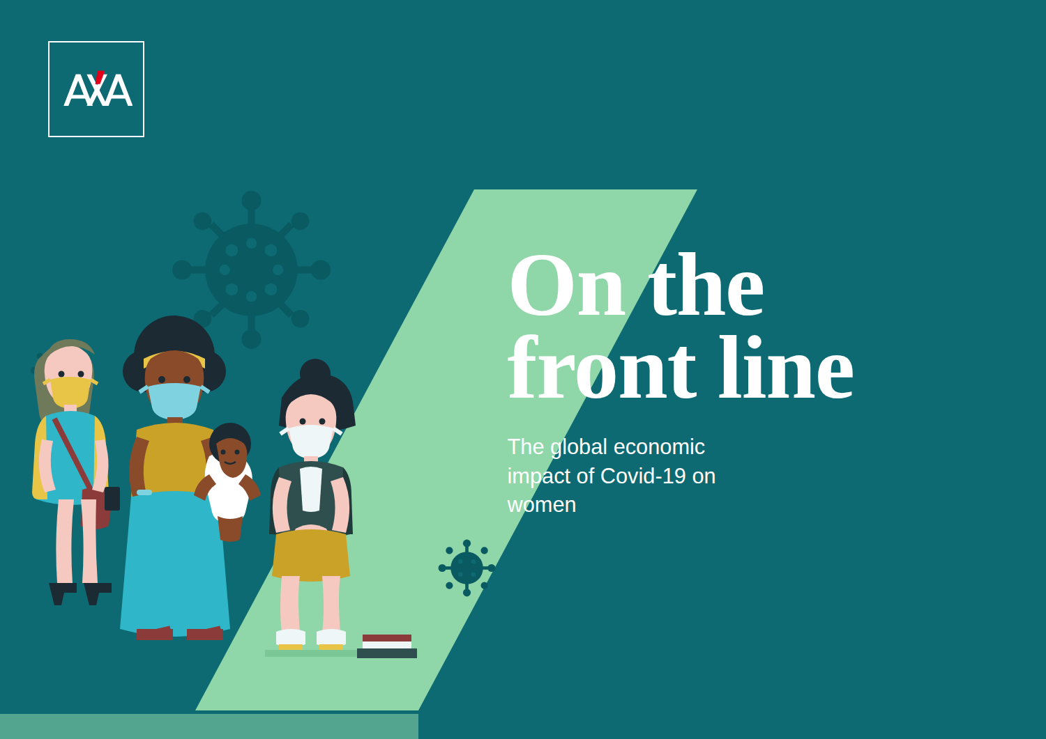On thefront line
The global economic impact of Covid-19 on women